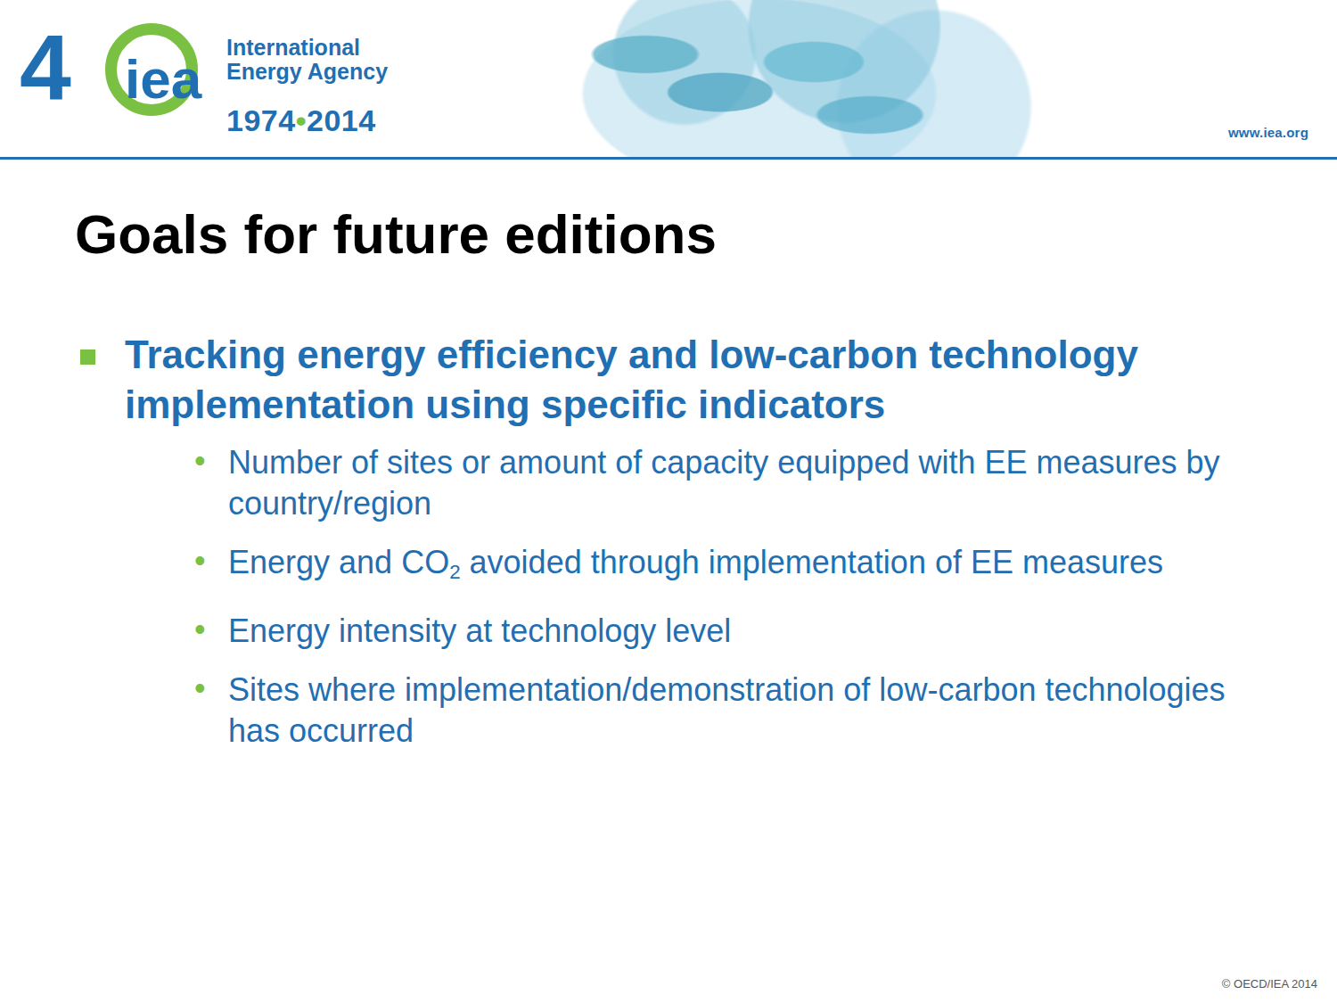www.iea.org
4
iea
International
Energy Agency
1974•2014
Goals for future editions
Tracking energy efficiency and low-carbon technology implementation using specific indicators
Number of sites or amount of capacity equipped with EE measures by country/region
Energy and CO2 avoided through implementation of EE measures
Energy intensity at technology level
Sites where implementation/demonstration of low-carbon technologies has occurred
© OECD/IEA 2014